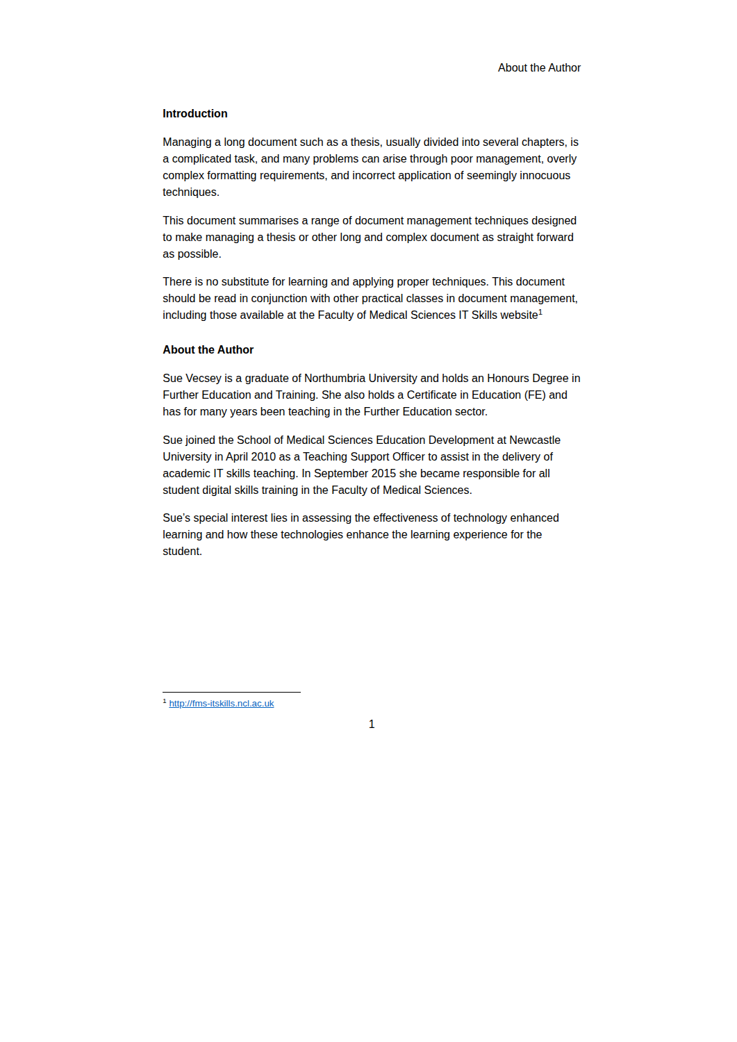About the Author
Introduction
Managing a long document such as a thesis, usually divided into several chapters, is a complicated task, and many problems can arise through poor management, overly complex formatting requirements, and incorrect application of seemingly innocuous techniques.
This document summarises a range of document management techniques designed to make managing a thesis or other long and complex document as straight forward as possible.
There is no substitute for learning and applying proper techniques. This document should be read in conjunction with other practical classes in document management, including those available at the Faculty of Medical Sciences IT Skills website1
About the Author
Sue Vecsey is a graduate of Northumbria University and holds an Honours Degree in Further Education and Training. She also holds a Certificate in Education (FE) and has for many years been teaching in the Further Education sector.
Sue joined the School of Medical Sciences Education Development at Newcastle University in April 2010 as a Teaching Support Officer to assist in the delivery of academic IT skills teaching. In September 2015 she became responsible for all student digital skills training in the Faculty of Medical Sciences.
Sue’s special interest lies in assessing the effectiveness of technology enhanced learning and how these technologies enhance the learning experience for the student.
1 http://fms-itskills.ncl.ac.uk
1